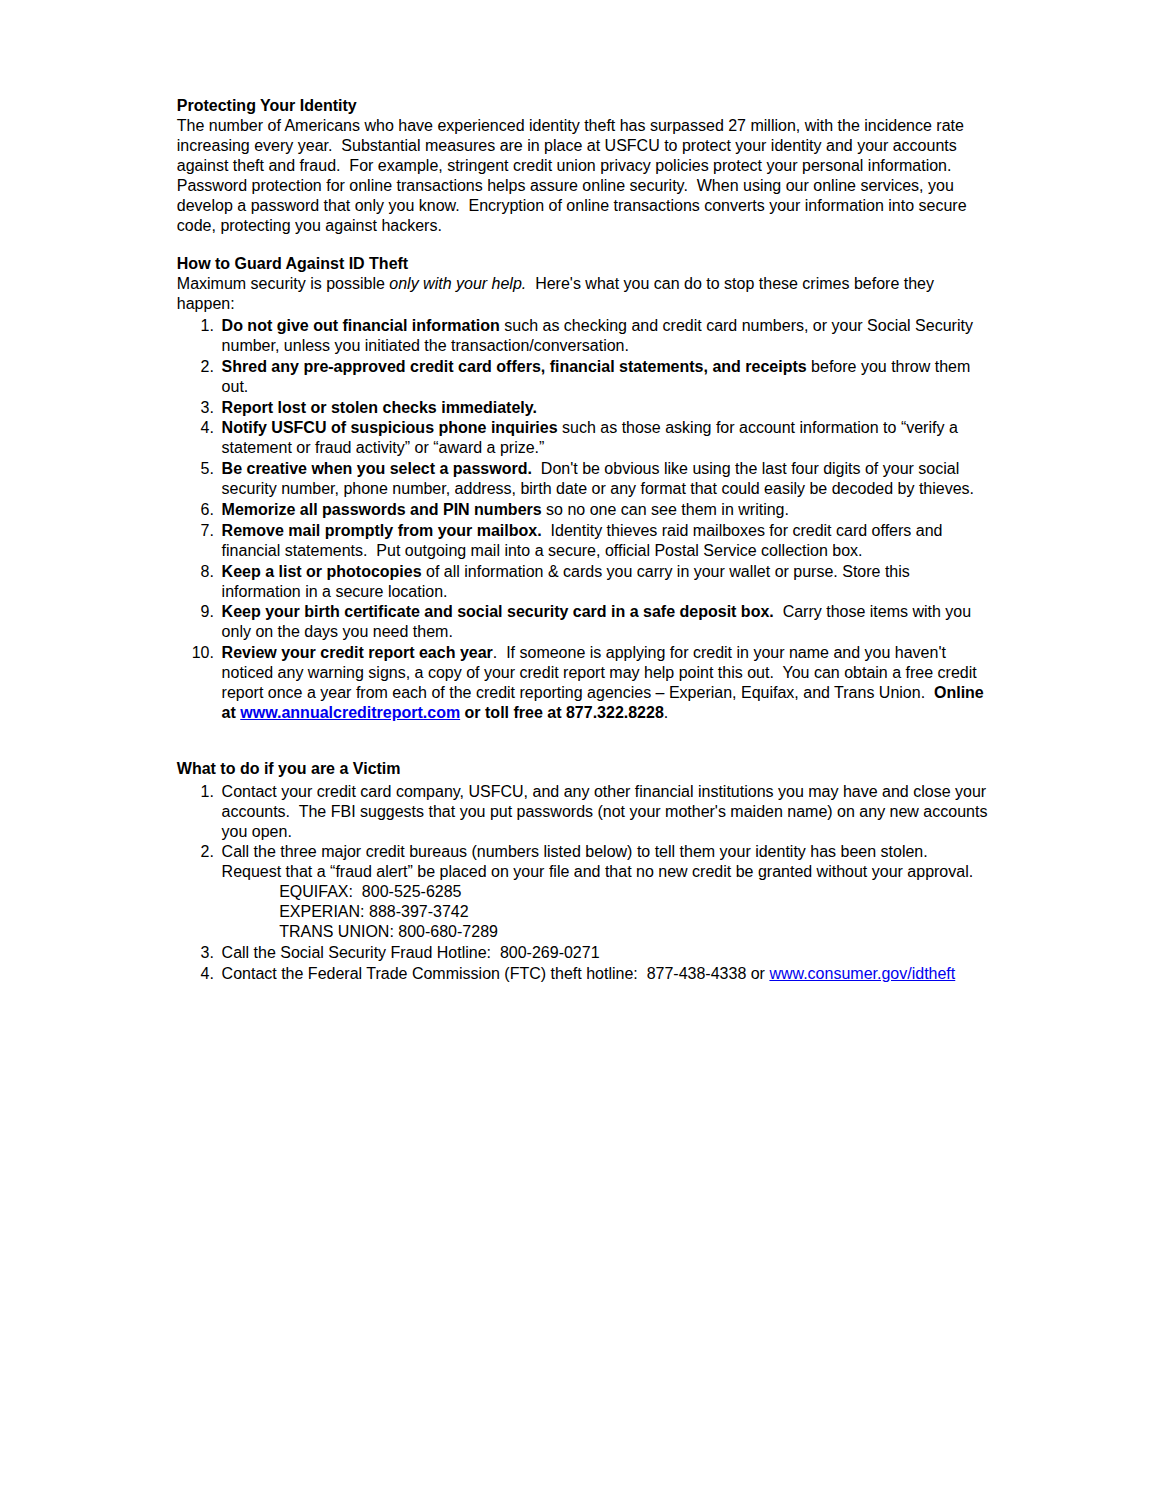Protecting Your Identity
The number of Americans who have experienced identity theft has surpassed 27 million, with the incidence rate increasing every year. Substantial measures are in place at USFCU to protect your identity and your accounts against theft and fraud. For example, stringent credit union privacy policies protect your personal information. Password protection for online transactions helps assure online security. When using our online services, you develop a password that only you know. Encryption of online transactions converts your information into secure code, protecting you against hackers.
How to Guard Against ID Theft
Maximum security is possible only with your help. Here's what you can do to stop these crimes before they happen:
Do not give out financial information such as checking and credit card numbers, or your Social Security number, unless you initiated the transaction/conversation.
Shred any pre-approved credit card offers, financial statements, and receipts before you throw them out.
Report lost or stolen checks immediately.
Notify USFCU of suspicious phone inquiries such as those asking for account information to “verify a statement or fraud activity” or “award a prize.”
Be creative when you select a password. Don't be obvious like using the last four digits of your social security number, phone number, address, birth date or any format that could easily be decoded by thieves.
Memorize all passwords and PIN numbers so no one can see them in writing.
Remove mail promptly from your mailbox. Identity thieves raid mailboxes for credit card offers and financial statements. Put outgoing mail into a secure, official Postal Service collection box.
Keep a list or photocopies of all information & cards you carry in your wallet or purse. Store this information in a secure location.
Keep your birth certificate and social security card in a safe deposit box. Carry those items with you only on the days you need them.
Review your credit report each year. If someone is applying for credit in your name and you haven't noticed any warning signs, a copy of your credit report may help point this out. You can obtain a free credit report once a year from each of the credit reporting agencies – Experian, Equifax, and Trans Union. Online at www.annualcreditreport.com or toll free at 877.322.8228.
What to do if you are a Victim
Contact your credit card company, USFCU, and any other financial institutions you may have and close your accounts. The FBI suggests that you put passwords (not your mother's maiden name) on any new accounts you open.
Call the three major credit bureaus (numbers listed below) to tell them your identity has been stolen. Request that a “fraud alert” be placed on your file and that no new credit be granted without your approval.
EQUIFAX: 800-525-6285
EXPERIAN: 888-397-3742
TRANS UNION: 800-680-7289
Call the Social Security Fraud Hotline: 800-269-0271
Contact the Federal Trade Commission (FTC) theft hotline: 877-438-4338 or www.consumer.gov/idtheft